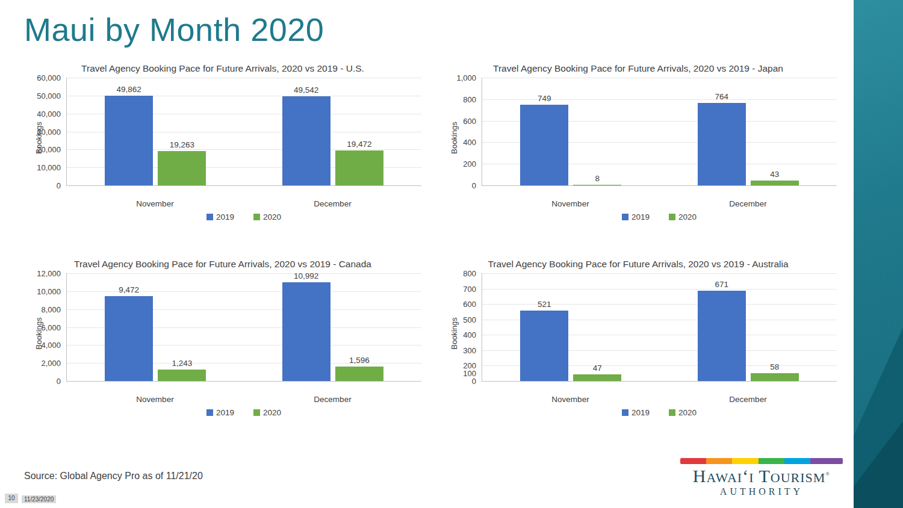Maui by Month 2020
Travel Agency Booking Pace for Future Arrivals, 2020 vs 2019 - U.S.
Bookings
60,000
50,000
40,000
30,000
20,000
10,000
0
49,862
19,263
49,542
19,472
November
December
2019 2020
Travel Agency Booking Pace for Future Arrivals, 2020 vs 2019 - Japan
Bookings
1,000
800
600
400
200
0
749
8
764
43
November
December
2019 2020
Travel Agency Booking Pace for Future Arrivals, 2020 vs 2019 - Canada
Bookings
12,000
10,000
8,000
6,000
4,000
2,000
0
9,472
1,243
10,992
1,596
November
December
2019 2020
Travel Agency Booking Pace for Future Arrivals, 2020 vs 2019 - Australia
Bookings
800
700
600
500
400
300
200
100
0
521
47
671
58
November
December
2019 2020
Source: Global Agency Pro as of 11/21/20
HAWAIʻI TOURISM®
AUTHORITY
10
11/23/2020